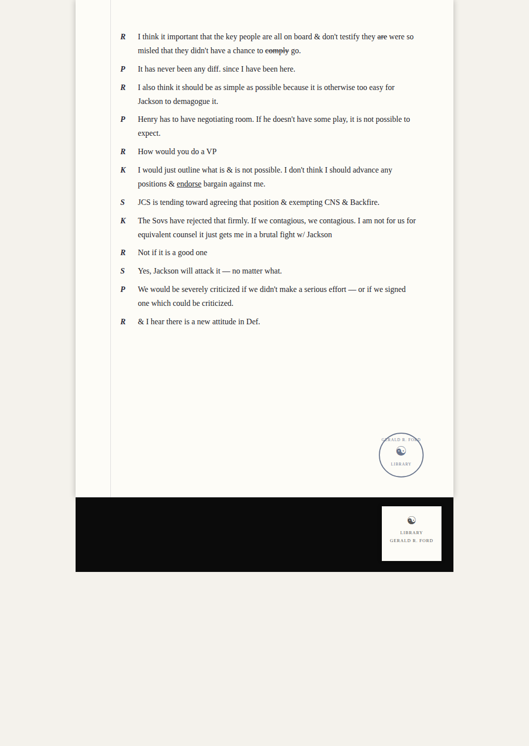R I think it important that the key people are all on board & don't testify they are were so misled that they didn't have a chance to comply go.
P It has never been any diff. since I have been here.
R I also think it should be as simple as possible because it is otherwise too easy for Jackson to demagogue it.
P Henry has to have negotiating room. If he doesn't have some play, it is not possible to expect.
R How would you do a VP
K I would just outline what is & is not possible. I don't think I should advance any positions & endorse bargain against me.
S JCS is tending toward agreeing that position & exempting CNS & Backfire.
K The Sovs have rejected that firmly. If we contagious, we contagious. I am not for us for equivalent counsel it just gets me in a brutal fight w/ Jackson
R Not if it is a good one
S Yes, Jackson will attack it — no matter what.
P We would be severely criticized if we didn't make a serious effort — or if we signed one which could be criticized.
R & I hear there is a new attitude in Def.
GERALD R. FORD ☯ LIBRARY
☯
LIBRARY
GERALD R. FORD